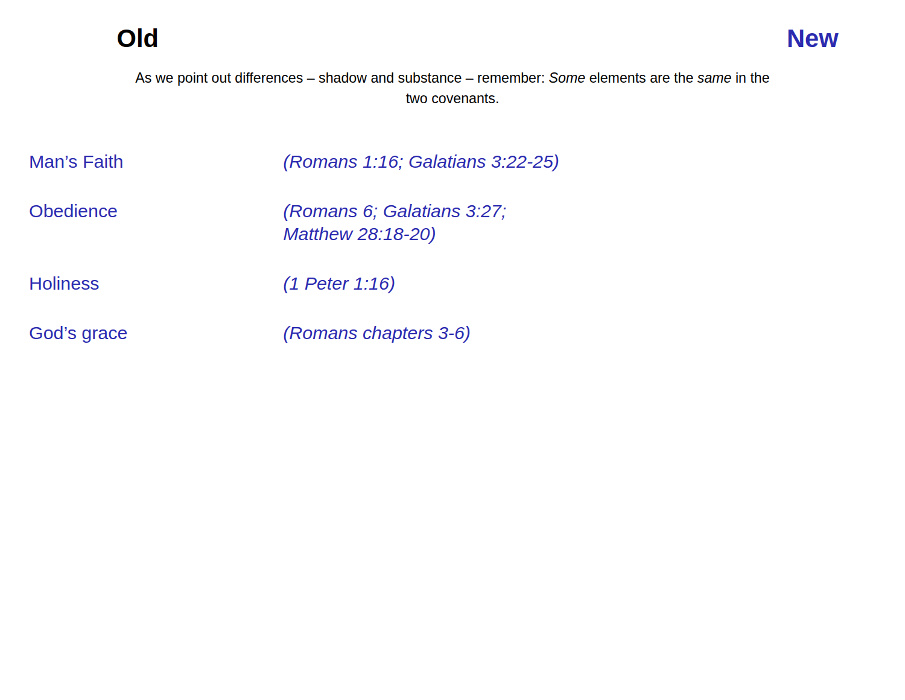Old New
As we point out differences – shadow and substance – remember: Some elements are the same in the two covenants.
| Man’s Faith | (Romans 1:16; Galatians 3:22-25) |
| Obedience | (Romans 6; Galatians 3:27; Matthew 28:18-20) |
| Holiness | (1 Peter 1:16) |
| God’s grace | (Romans chapters 3-6) |